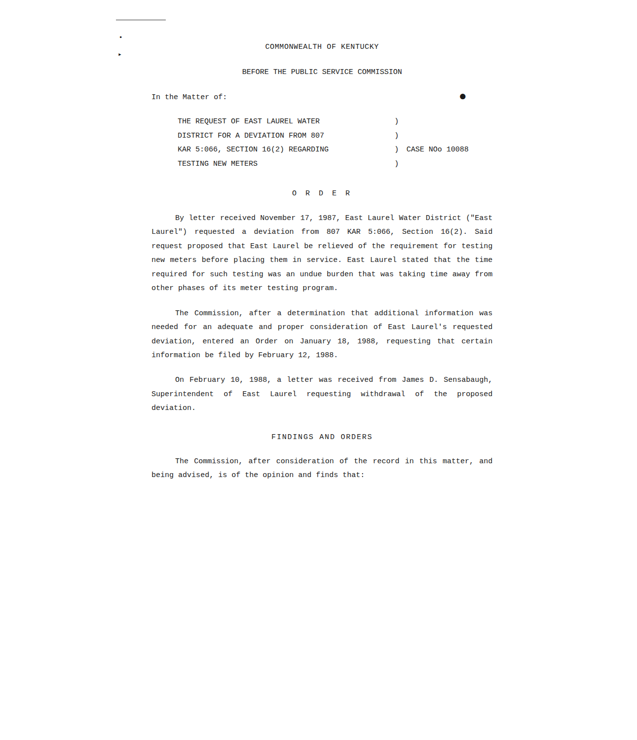•
▸
COMMONWEALTH OF KENTUCKY
BEFORE THE PUBLIC SERVICE COMMISSION
In the Matter of: ●
| THE REQUEST OF EAST LAUREL WATER | ) | |
| DISTRICT FOR A DEVIATION FROM 807 | ) | |
| KAR 5:066, SECTION 16(2) REGARDING | ) | CASE NOo 10088 |
| TESTING NEW METERS | ) | |
O R D E R
By letter received November 17, 1987, East Laurel Water District ("East Laurel") requested a deviation from 807 KAR 5:066, Section 16(2). Said request proposed that East Laurel be relieved of the requirement for testing new meters before placing them in service. East Laurel stated that the time required for such testing was an undue burden that was taking time away from other phases of its meter testing program.
The Commission, after a determination that additional information was needed for an adequate and proper consideration of East Laurel's requested deviation, entered an Order on January 18, 1988, requesting that certain information be filed by February 12, 1988.
On February 10, 1988, a letter was received from James D. Sensabaugh, Superintendent of East Laurel requesting withdrawal of the proposed deviation.
FINDINGS AND ORDERS
The Commission, after consideration of the record in this matter, and being advised, is of the opinion and finds that: